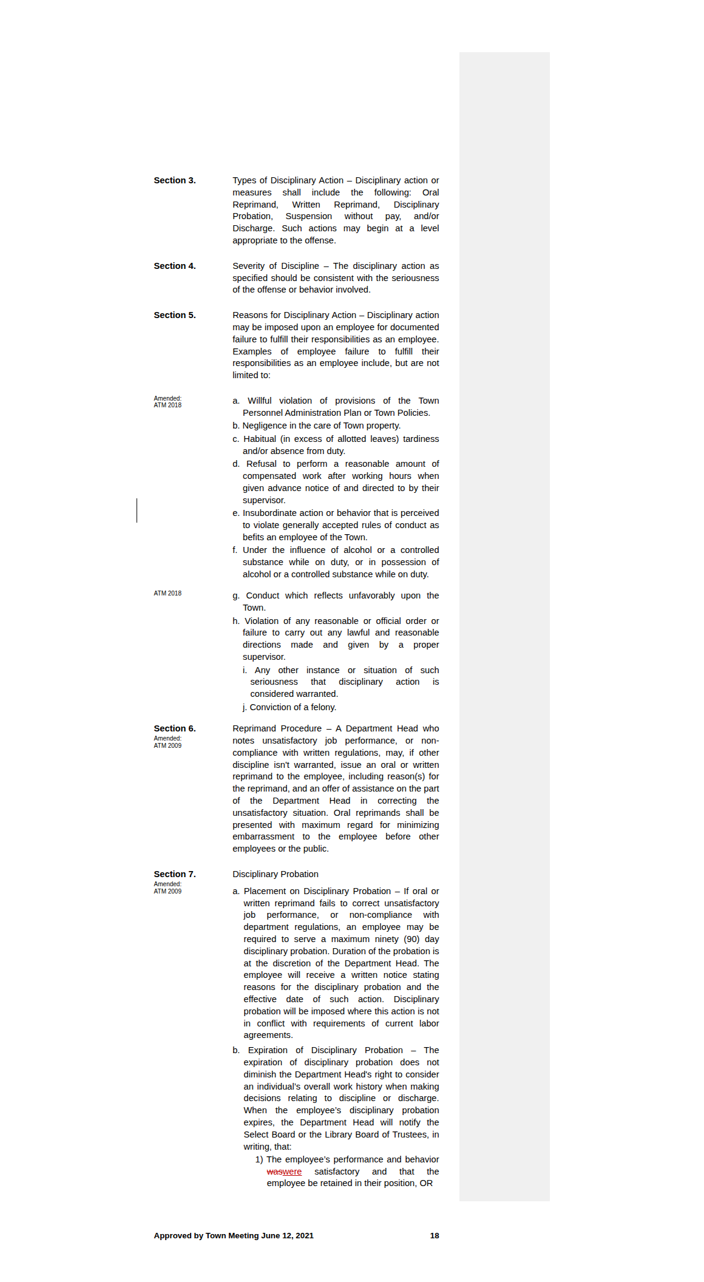Section 3.
Types of Disciplinary Action – Disciplinary action or measures shall include the following: Oral Reprimand, Written Reprimand, Disciplinary Probation, Suspension without pay, and/or Discharge. Such actions may begin at a level appropriate to the offense.
Section 4.
Severity of Discipline – The disciplinary action as specified should be consistent with the seriousness of the offense or behavior involved.
Section 5.
Reasons for Disciplinary Action – Disciplinary action may be imposed upon an employee for documented failure to fulfill their responsibilities as an employee. Examples of employee failure to fulfill their responsibilities as an employee include, but are not limited to:
Amended:
ATM 2018
a. Willful violation of provisions of the Town Personnel Administration Plan or Town Policies.
b. Negligence in the care of Town property.
c. Habitual (in excess of allotted leaves) tardiness and/or absence from duty.
d. Refusal to perform a reasonable amount of compensated work after working hours when given advance notice of and directed to by their supervisor.
e. Insubordinate action or behavior that is perceived to violate generally accepted rules of conduct as befits an employee of the Town.
f. Under the influence of alcohol or a controlled substance while on duty, or in possession of alcohol or a controlled substance while on duty.
ATM 2018
g. Conduct which reflects unfavorably upon the Town.
h. Violation of any reasonable or official order or failure to carry out any lawful and reasonable directions made and given by a proper supervisor.
i. Any other instance or situation of such seriousness that disciplinary action is considered warranted.
j. Conviction of a felony.
Section 6. Amended:
ATM 2009
Reprimand Procedure – A Department Head who notes unsatisfactory job performance, or non-compliance with written regulations, may, if other discipline isn't warranted, issue an oral or written reprimand to the employee, including reason(s) for the reprimand, and an offer of assistance on the part of the Department Head in correcting the unsatisfactory situation. Oral reprimands shall be presented with maximum regard for minimizing embarrassment to the employee before other employees or the public.
Section 7. Amended:
ATM 2009
Disciplinary Probation
a. Placement on Disciplinary Probation – If oral or written reprimand fails to correct unsatisfactory job performance, or non-compliance with department regulations, an employee may be required to serve a maximum ninety (90) day disciplinary probation. Duration of the probation is at the discretion of the Department Head. The employee will receive a written notice stating reasons for the disciplinary probation and the effective date of such action. Disciplinary probation will be imposed where this action is not in conflict with requirements of current labor agreements.
b. Expiration of Disciplinary Probation – The expiration of disciplinary probation does not diminish the Department Head's right to consider an individual’s overall work history when making decisions relating to discipline or discharge. When the employee’s disciplinary probation expires, the Department Head will notify the Select Board or the Library Board of Trustees, in writing, that:
1) The employee’s performance and behavior was were satisfactory and that the employee be retained in their position, OR
Approved by Town Meeting June 12, 2021 18